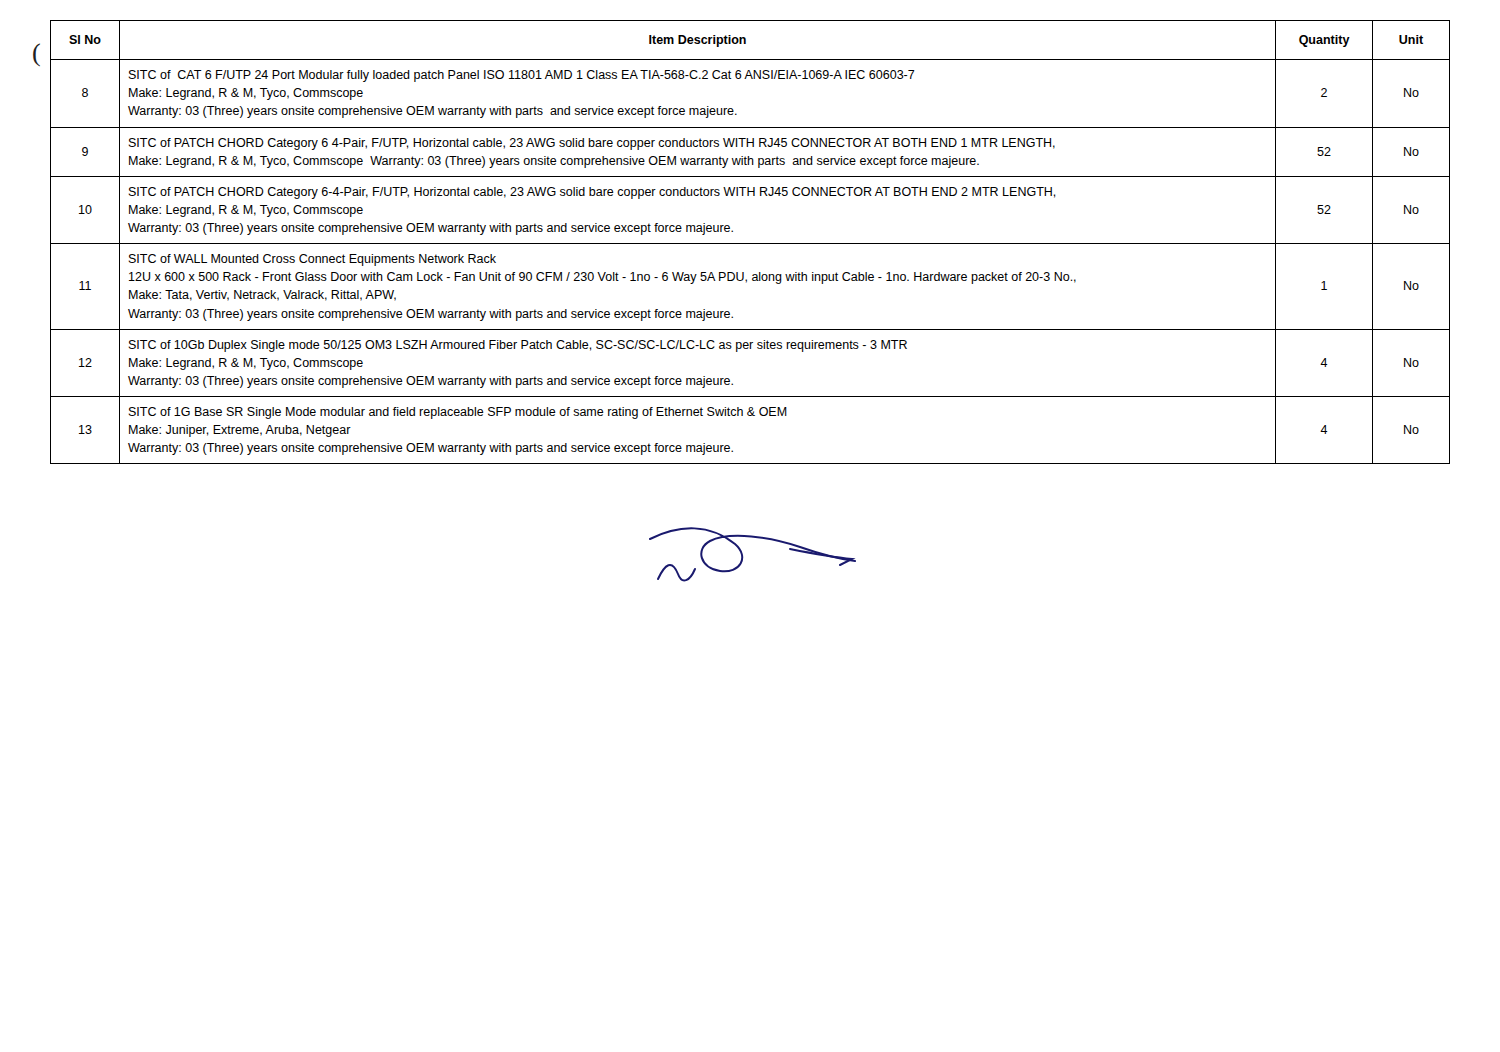(
| Sl No | Item Description | Quantity | Unit |
| --- | --- | --- | --- |
| 8 | SITC of CAT 6 F/UTP 24 Port Modular fully loaded patch Panel ISO 11801 AMD 1 Class EA TIA-568-C.2 Cat 6 ANSI/EIA-1069-A IEC 60603-7 Make: Legrand, R & M, Tyco, Commscope Warranty: 03 (Three) years onsite comprehensive OEM warranty with parts and service except force majeure. | 2 | No |
| 9 | SITC of PATCH CHORD Category 6 4-Pair, F/UTP, Horizontal cable, 23 AWG solid bare copper conductors WITH RJ45 CONNECTOR AT BOTH END 1 MTR LENGTH, Make: Legrand, R & M, Tyco, Commscope Warranty: 03 (Three) years onsite comprehensive OEM warranty with parts and service except force majeure. | 52 | No |
| 10 | SITC of PATCH CHORD Category 6-4-Pair, F/UTP, Horizontal cable, 23 AWG solid bare copper conductors WITH RJ45 CONNECTOR AT BOTH END 2 MTR LENGTH, Make: Legrand, R & M, Tyco, Commscope Warranty: 03 (Three) years onsite comprehensive OEM warranty with parts and service except force majeure. | 52 | No |
| 11 | SITC of WALL Mounted Cross Connect Equipments Network Rack 12U x 600 x 500 Rack - Front Glass Door with Cam Lock - Fan Unit of 90 CFM / 230 Volt - 1no - 6 Way 5A PDU, along with input Cable - 1no. Hardware packet of 20-3 No., Make: Tata, Vertiv, Netrack, Valrack, Rittal, APW, Warranty: 03 (Three) years onsite comprehensive OEM warranty with parts and service except force majeure. | 1 | No |
| 12 | SITC of 10Gb Duplex Single mode 50/125 OM3 LSZH Armoured Fiber Patch Cable, SC-SC/SC-LC/LC-LC as per sites requirements - 3 MTR Make: Legrand, R & M, Tyco, Commscope Warranty: 03 (Three) years onsite comprehensive OEM warranty with parts and service except force majeure. | 4 | No |
| 13 | SITC of 1G Base SR Single Mode modular and field replaceable SFP module of same rating of Ethernet Switch & OEM Make: Juniper, Extreme, Aruba, Netgear Warranty: 03 (Three) years onsite comprehensive OEM warranty with parts and service except force majeure. | 4 | No |